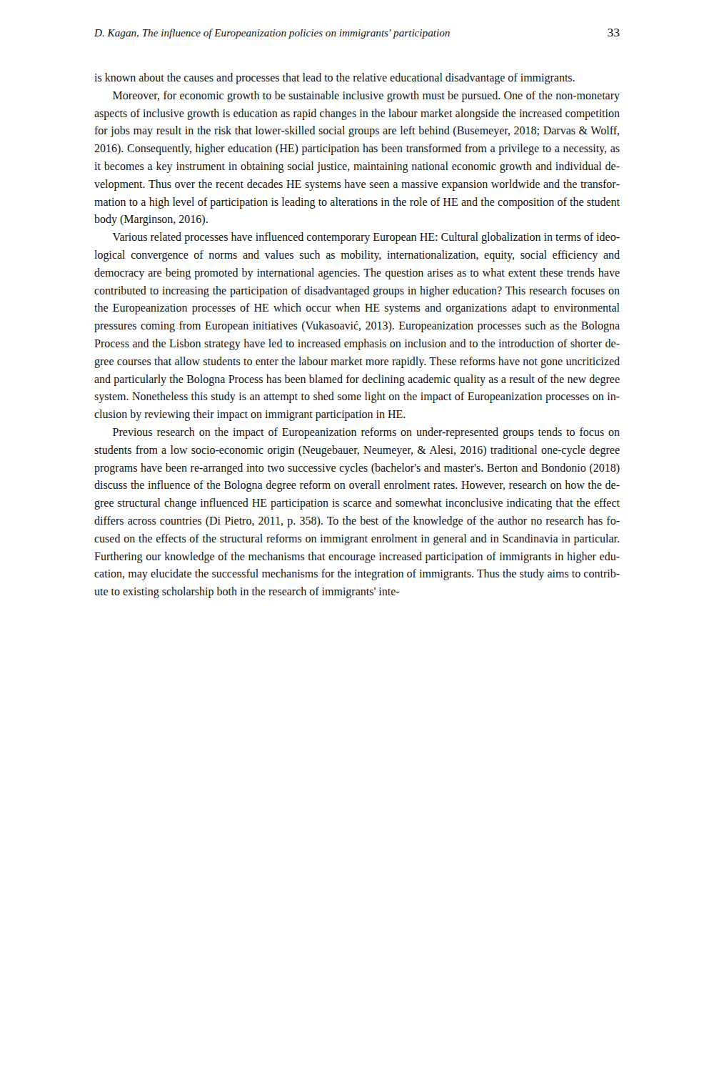D. Kagan, The influence of Europeanization policies on immigrants' participation 33
is known about the causes and processes that lead to the relative educational disadvantage of immigrants.
Moreover, for economic growth to be sustainable inclusive growth must be pursued. One of the non-monetary aspects of inclusive growth is education as rapid changes in the labour market alongside the increased competition for jobs may result in the risk that lower-skilled social groups are left behind (Busemeyer, 2018; Darvas & Wolff, 2016). Consequently, higher education (HE) participation has been transformed from a privilege to a necessity, as it becomes a key instrument in obtaining social justice, maintaining national economic growth and individual development. Thus over the recent decades HE systems have seen a massive expansion worldwide and the transformation to a high level of participation is leading to alterations in the role of HE and the composition of the student body (Marginson, 2016).
Various related processes have influenced contemporary European HE: Cultural globalization in terms of ideological convergence of norms and values such as mobility, internationalization, equity, social efficiency and democracy are being promoted by international agencies. The question arises as to what extent these trends have contributed to increasing the participation of disadvantaged groups in higher education? This research focuses on the Europeanization processes of HE which occur when HE systems and organizations adapt to environmental pressures coming from European initiatives (Vukasoavić, 2013). Europeanization processes such as the Bologna Process and the Lisbon strategy have led to increased emphasis on inclusion and to the introduction of shorter degree courses that allow students to enter the labour market more rapidly. These reforms have not gone uncriticized and particularly the Bologna Process has been blamed for declining academic quality as a result of the new degree system. Nonetheless this study is an attempt to shed some light on the impact of Europeanization processes on inclusion by reviewing their impact on immigrant participation in HE.
Previous research on the impact of Europeanization reforms on under-represented groups tends to focus on students from a low socio-economic origin (Neugebauer, Neumeyer, & Alesi, 2016) traditional one-cycle degree programs have been re-arranged into two successive cycles (bachelor's and master's. Berton and Bondonio (2018) discuss the influence of the Bologna degree reform on overall enrolment rates. However, research on how the degree structural change influenced HE participation is scarce and somewhat inconclusive indicating that the effect differs across countries (Di Pietro, 2011, p. 358). To the best of the knowledge of the author no research has focused on the effects of the structural reforms on immigrant enrolment in general and in Scandinavia in particular. Furthering our knowledge of the mechanisms that encourage increased participation of immigrants in higher education, may elucidate the successful mechanisms for the integration of immigrants. Thus the study aims to contribute to existing scholarship both in the research of immigrants' inte-